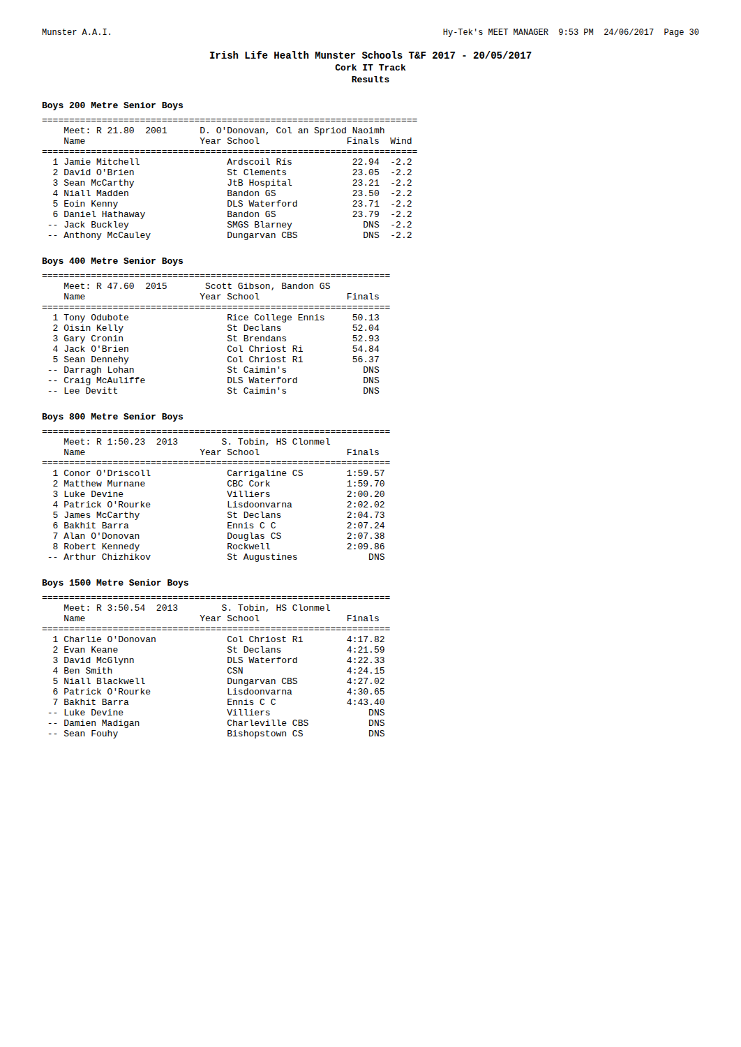Munster A.A.I. Hy-Tek's MEET MANAGER 9:53 PM 24/06/2017 Page 30
Irish Life Health Munster Schools T&F 2017 - 20/05/2017
Cork IT Track
Results
Boys 200 Metre Senior Boys
=====================================================================
    Meet: R 21.80  2001      D. O'Donovan, Col an Spriod Naoimh
    Name                     Year School                Finals  Wind
=====================================================================
  1 Jamie Mitchell                Ardscoil Rís           22.94  -2.2
  2 David O'Brien                 St Clements            23.05  -2.2
  3 Sean McCarthy                 JtB Hospital           23.21  -2.2
  4 Niall Madden                  Bandon GS              23.50  -2.2
  5 Eoin Kenny                    DLS Waterford          23.71  -2.2
  6 Daniel Hathaway               Bandon GS              23.79  -2.2
 -- Jack Buckley                  SMGS Blarney             DNS  -2.2
 -- Anthony McCauley              Dungarvan CBS            DNS  -2.2
Boys 400 Metre Senior Boys
================================================================
    Meet: R 47.60  2015       Scott Gibson, Bandon GS
    Name                     Year School                Finals
================================================================
  1 Tony Odubote                  Rice College Ennis     50.13
  2 Oisin Kelly                   St Declans             52.04
  3 Gary Cronin                   St Brendans            52.93
  4 Jack O'Brien                  Col Chriost Ri         54.84
  5 Sean Dennehy                  Col Chriost Ri         56.37
 -- Darragh Lohan                 St Caimin's              DNS
 -- Craig McAuliffe               DLS Waterford            DNS
 -- Lee Devitt                    St Caimin's              DNS
Boys 800 Metre Senior Boys
================================================================
    Meet: R 1:50.23  2013        S. Tobin, HS Clonmel
    Name                     Year School                Finals
================================================================
  1 Conor O'Driscoll              Carrigaline CS        1:59.57
  2 Matthew Murnane               CBC Cork              1:59.70
  3 Luke Devine                   Villiers              2:00.20
  4 Patrick O'Rourke              Lisdoonvarna          2:02.02
  5 James McCarthy                St Declans            2:04.73
  6 Bakhit Barra                  Ennis C C             2:07.24
  7 Alan O'Donovan                Douglas CS            2:07.38
  8 Robert Kennedy                Rockwell              2:09.86
 -- Arthur Chizhikov              St Augustines             DNS
Boys 1500 Metre Senior Boys
================================================================
    Meet: R 3:50.54  2013        S. Tobin, HS Clonmel
    Name                     Year School                Finals
================================================================
  1 Charlie O'Donovan             Col Chriost Ri        4:17.82
  2 Evan Keane                    St Declans            4:21.59
  3 David McGlynn                 DLS Waterford         4:22.33
  4 Ben Smith                     CSN                   4:24.15
  5 Niall Blackwell               Dungarvan CBS         4:27.02
  6 Patrick O'Rourke              Lisdoonvarna          4:30.65
  7 Bakhit Barra                  Ennis C C             4:43.40
 -- Luke Devine                   Villiers                  DNS
 -- Damien Madigan                Charleville CBS           DNS
 -- Sean Fouhy                    Bishopstown CS            DNS